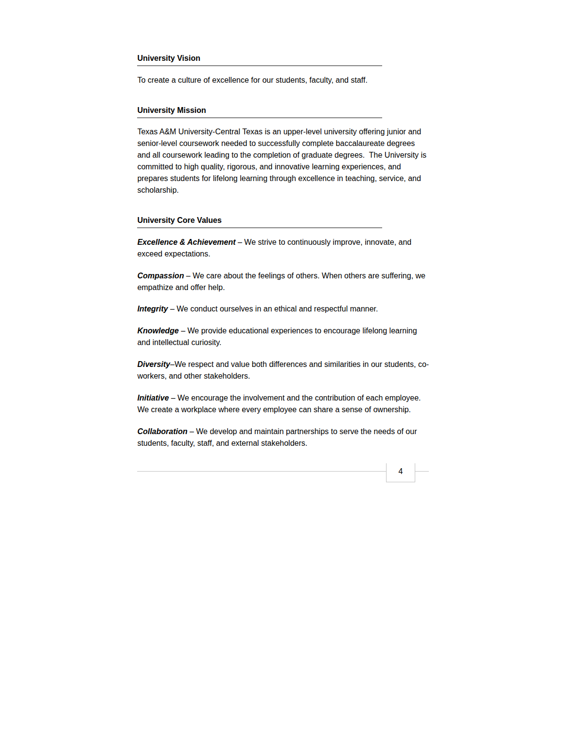University Vision
To create a culture of excellence for our students, faculty, and staff.
University Mission
Texas A&M University-Central Texas is an upper-level university offering junior and senior-level coursework needed to successfully complete baccalaureate degrees and all coursework leading to the completion of graduate degrees. The University is committed to high quality, rigorous, and innovative learning experiences, and prepares students for lifelong learning through excellence in teaching, service, and scholarship.
University Core Values
Excellence & Achievement – We strive to continuously improve, innovate, and exceed expectations.
Compassion – We care about the feelings of others. When others are suffering, we empathize and offer help.
Integrity – We conduct ourselves in an ethical and respectful manner.
Knowledge – We provide educational experiences to encourage lifelong learning and intellectual curiosity.
Diversity–We respect and value both differences and similarities in our students, co-workers, and other stakeholders.
Initiative – We encourage the involvement and the contribution of each employee. We create a workplace where every employee can share a sense of ownership.
Collaboration – We develop and maintain partnerships to serve the needs of our students, faculty, staff, and external stakeholders.
4